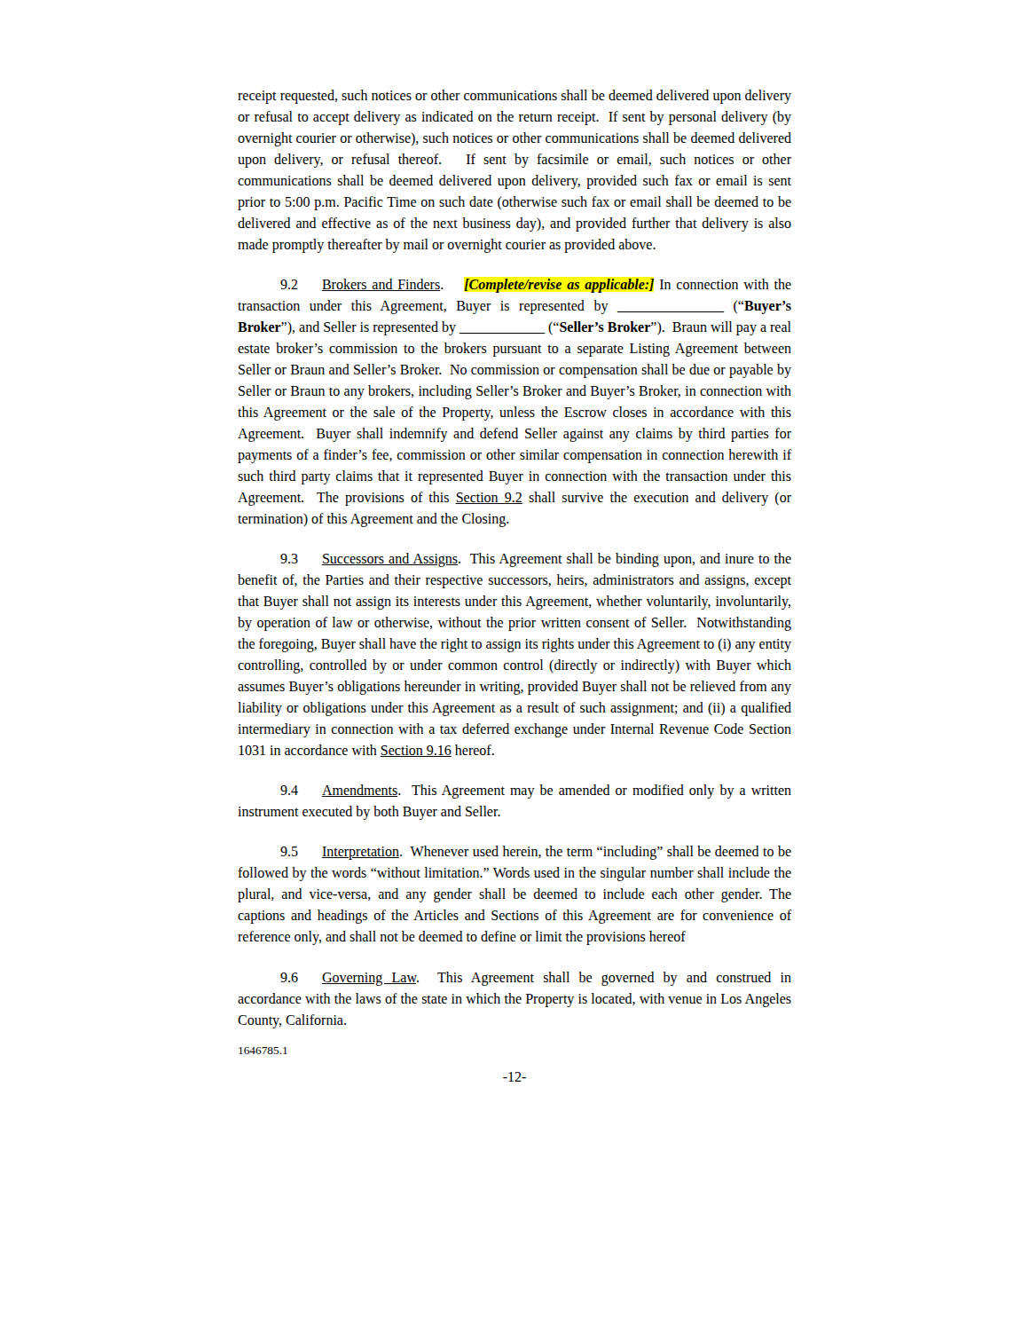receipt requested, such notices or other communications shall be deemed delivered upon delivery or refusal to accept delivery as indicated on the return receipt. If sent by personal delivery (by overnight courier or otherwise), such notices or other communications shall be deemed delivered upon delivery, or refusal thereof. If sent by facsimile or email, such notices or other communications shall be deemed delivered upon delivery, provided such fax or email is sent prior to 5:00 p.m. Pacific Time on such date (otherwise such fax or email shall be deemed to be delivered and effective as of the next business day), and provided further that delivery is also made promptly thereafter by mail or overnight courier as provided above.
9.2 Brokers and Finders. [Complete/revise as applicable:] In connection with the transaction under this Agreement, Buyer is represented by _______________ (“Buyer’s Broker”), and Seller is represented by ____________ (“Seller’s Broker”). Braun will pay a real estate broker’s commission to the brokers pursuant to a separate Listing Agreement between Seller or Braun and Seller’s Broker. No commission or compensation shall be due or payable by Seller or Braun to any brokers, including Seller’s Broker and Buyer’s Broker, in connection with this Agreement or the sale of the Property, unless the Escrow closes in accordance with this Agreement. Buyer shall indemnify and defend Seller against any claims by third parties for payments of a finder’s fee, commission or other similar compensation in connection herewith if such third party claims that it represented Buyer in connection with the transaction under this Agreement. The provisions of this Section 9.2 shall survive the execution and delivery (or termination) of this Agreement and the Closing.
9.3 Successors and Assigns. This Agreement shall be binding upon, and inure to the benefit of, the Parties and their respective successors, heirs, administrators and assigns, except that Buyer shall not assign its interests under this Agreement, whether voluntarily, involuntarily, by operation of law or otherwise, without the prior written consent of Seller. Notwithstanding the foregoing, Buyer shall have the right to assign its rights under this Agreement to (i) any entity controlling, controlled by or under common control (directly or indirectly) with Buyer which assumes Buyer’s obligations hereunder in writing, provided Buyer shall not be relieved from any liability or obligations under this Agreement as a result of such assignment; and (ii) a qualified intermediary in connection with a tax deferred exchange under Internal Revenue Code Section 1031 in accordance with Section 9.16 hereof.
9.4 Amendments. This Agreement may be amended or modified only by a written instrument executed by both Buyer and Seller.
9.5 Interpretation. Whenever used herein, the term “including” shall be deemed to be followed by the words “without limitation.” Words used in the singular number shall include the plural, and vice-versa, and any gender shall be deemed to include each other gender. The captions and headings of the Articles and Sections of this Agreement are for convenience of reference only, and shall not be deemed to define or limit the provisions hereof
9.6 Governing Law. This Agreement shall be governed by and construed in accordance with the laws of the state in which the Property is located, with venue in Los Angeles County, California.
1646785.1
-12-